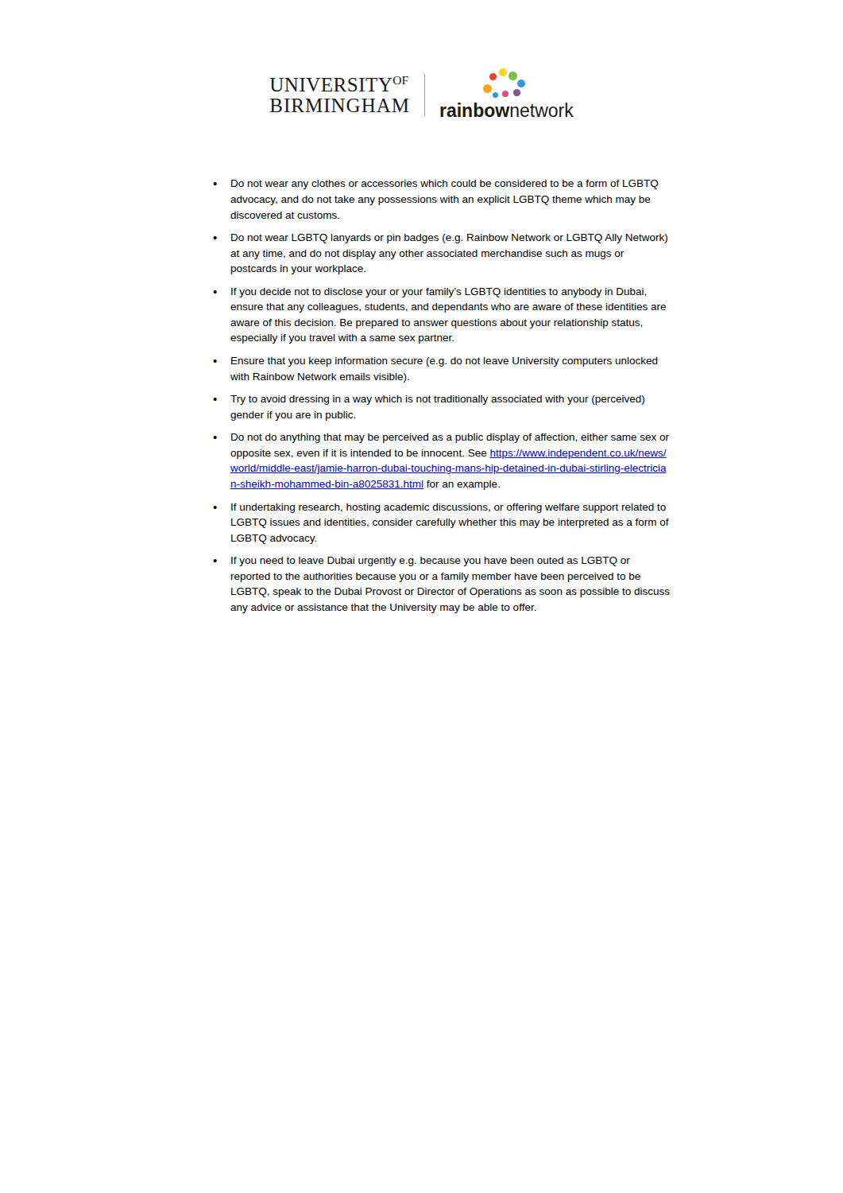UNIVERSITYOF BIRMINGHAM
rainbow network
Do not wear any clothes or accessories which could be considered to be a form of LGBTQ advocacy, and do not take any possessions with an explicit LGBTQ theme which may be discovered at customs.
Do not wear LGBTQ lanyards or pin badges (e.g. Rainbow Network or LGBTQ Ally Network) at any time, and do not display any other associated merchandise such as mugs or postcards in your workplace.
If you decide not to disclose your or your family’s LGBTQ identities to anybody in Dubai, ensure that any colleagues, students, and dependants who are aware of these identities are aware of this decision. Be prepared to answer questions about your relationship status, especially if you travel with a same sex partner.
Ensure that you keep information secure (e.g. do not leave University computers unlocked with Rainbow Network emails visible).
Try to avoid dressing in a way which is not traditionally associated with your (perceived) gender if you are in public.
Do not do anything that may be perceived as a public display of affection, either same sex or opposite sex, even if it is intended to be innocent. See https://www.independent.co.uk/news/world/middle-east/jamie-harron-dubai-touching-mans-hip-detained-in-dubai-stirling-electrician-sheikh-mohammed-bin-a8025831.html for an example.
If undertaking research, hosting academic discussions, or offering welfare support related to LGBTQ issues and identities, consider carefully whether this may be interpreted as a form of LGBTQ advocacy.
If you need to leave Dubai urgently e.g. because you have been outed as LGBTQ or reported to the authorities because you or a family member have been perceived to be LGBTQ, speak to the Dubai Provost or Director of Operations as soon as possible to discuss any advice or assistance that the University may be able to offer.